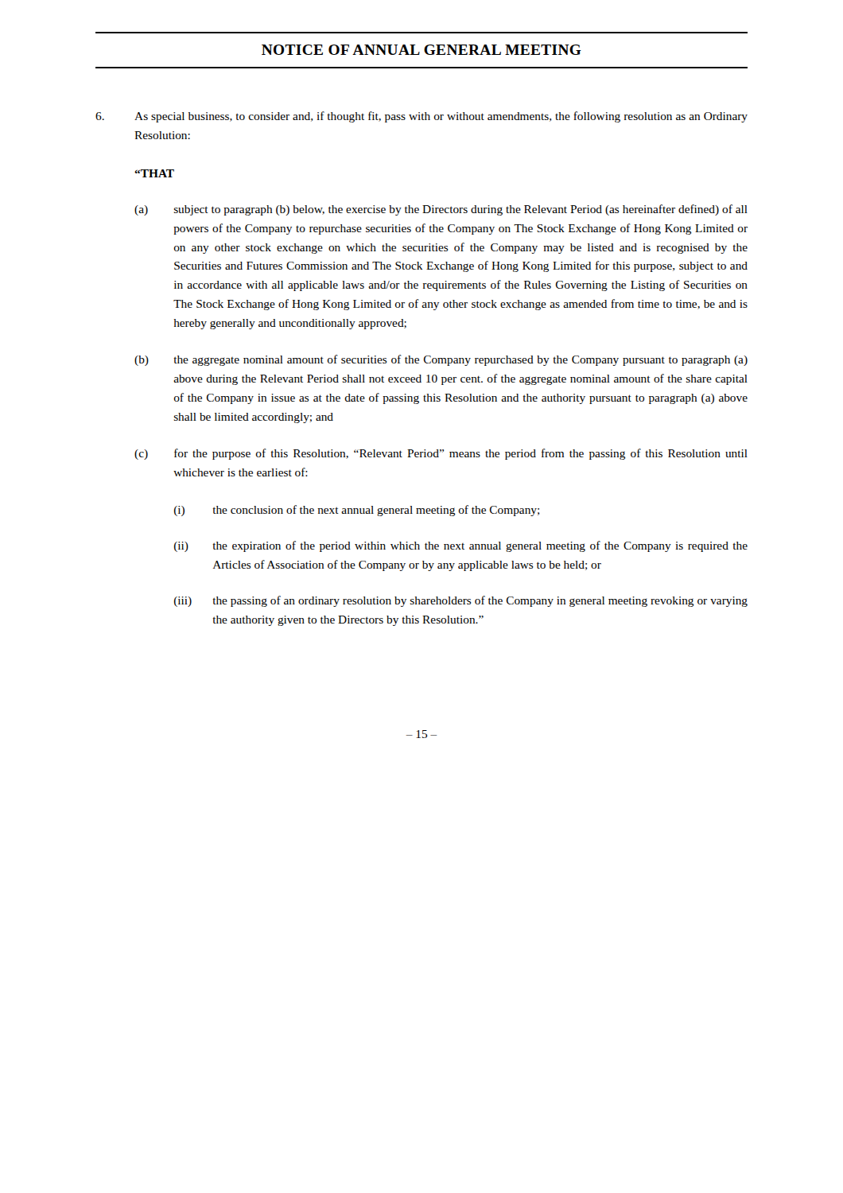NOTICE OF ANNUAL GENERAL MEETING
6.
As special business, to consider and, if thought fit, pass with or without amendments, the following resolution as an Ordinary Resolution:
“THAT
(a)
subject to paragraph (b) below, the exercise by the Directors during the Relevant Period (as hereinafter defined) of all powers of the Company to repurchase securities of the Company on The Stock Exchange of Hong Kong Limited or on any other stock exchange on which the securities of the Company may be listed and is recognised by the Securities and Futures Commission and The Stock Exchange of Hong Kong Limited for this purpose, subject to and in accordance with all applicable laws and/or the requirements of the Rules Governing the Listing of Securities on The Stock Exchange of Hong Kong Limited or of any other stock exchange as amended from time to time, be and is hereby generally and unconditionally approved;
(b)
the aggregate nominal amount of securities of the Company repurchased by the Company pursuant to paragraph (a) above during the Relevant Period shall not exceed 10 per cent. of the aggregate nominal amount of the share capital of the Company in issue as at the date of passing this Resolution and the authority pursuant to paragraph (a) above shall be limited accordingly; and
(c)
for the purpose of this Resolution, “Relevant Period” means the period from the passing of this Resolution until whichever is the earliest of:
(i)
the conclusion of the next annual general meeting of the Company;
(ii)
the expiration of the period within which the next annual general meeting of the Company is required the Articles of Association of the Company or by any applicable laws to be held; or
(iii)
the passing of an ordinary resolution by shareholders of the Company in general meeting revoking or varying the authority given to the Directors by this Resolution.”
– 15 –